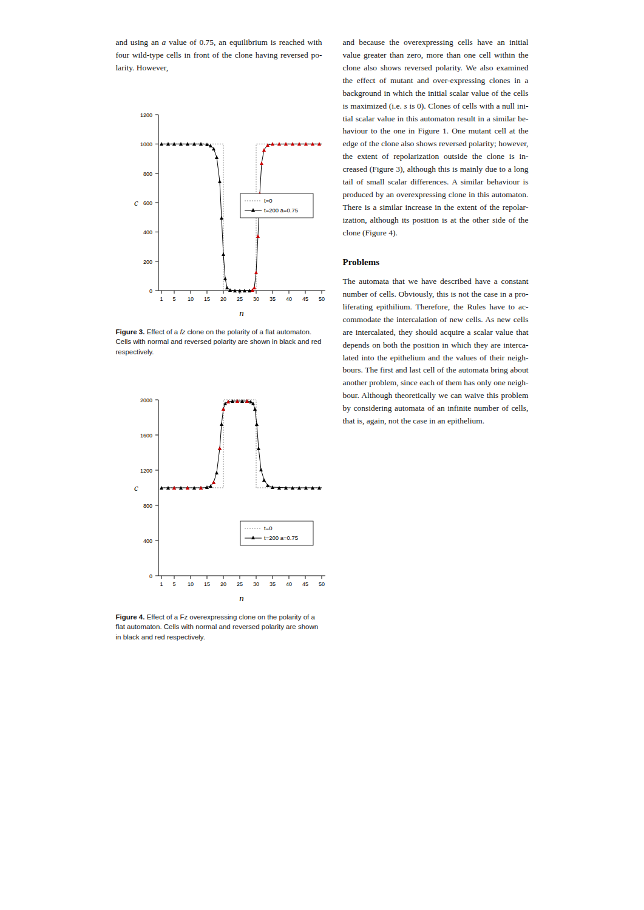and using an a value of 0.75, an equilibrium is reached with four wild-type cells in front of the clone having reversed polarity. However,
0 200 400 600 800 1000 1200 1 5 10 15 20 25 30 35 40 45 50 c n t=0 t=200 a=0.75
Figure 3. Effect of a fz clone on the polarity of a flat automaton. Cells with normal and reversed polarity are shown in black and red respectively.
0 400 800 1200 1600 2000 1 5 10 15 20 25 30 35 40 45 50 c n t=0 t=200 a=0.75
Figure 4. Effect of a Fz overexpressing clone on the polarity of a flat automaton. Cells with normal and reversed polarity are shown in black and red respectively.
and because the overexpressing cells have an initial value greater than zero, more than one cell within the clone also shows reversed polarity. We also examined the effect of mutant and over-expressing clones in a background in which the initial scalar value of the cells is maximized (i.e. s is 0). Clones of cells with a null initial scalar value in this automaton result in a similar behaviour to the one in Figure 1. One mutant cell at the edge of the clone also shows reversed polarity; however, the extent of repolarization outside the clone is increased (Figure 3), although this is mainly due to a long tail of small scalar differences. A similar behaviour is produced by an overexpressing clone in this automaton. There is a similar increase in the extent of the repolarization, although its position is at the other side of the clone (Figure 4).
Problems
The automata that we have described have a constant number of cells. Obviously, this is not the case in a proliferating epithilium. Therefore, the Rules have to accommodate the intercalation of new cells. As new cells are intercalated, they should acquire a scalar value that depends on both the position in which they are intercalated into the epithelium and the values of their neighbours. The first and last cell of the automata bring about another problem, since each of them has only one neighbour. Although theoretically we can waive this problem by considering automata of an infinite number of cells, that is, again, not the case in an epithelium.